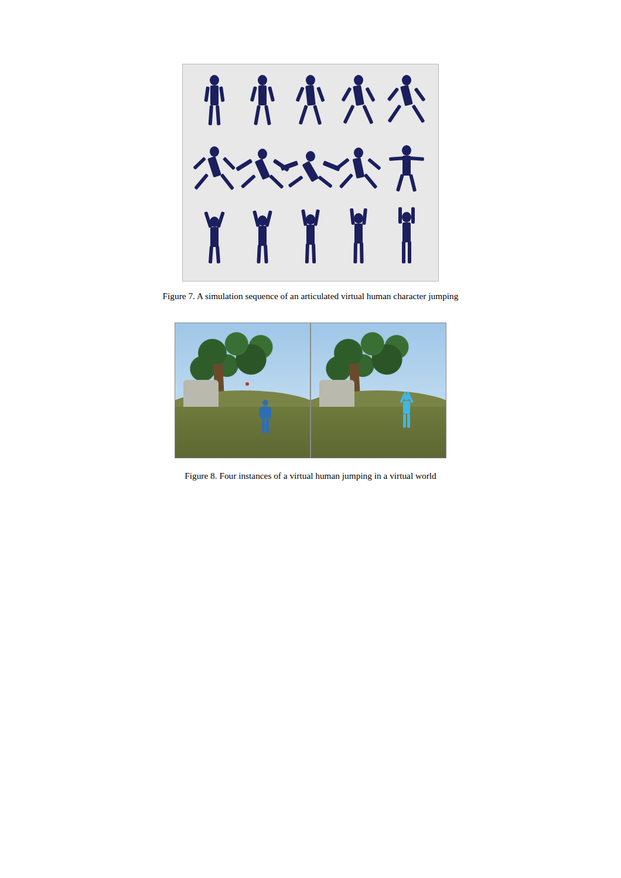Figure 7. A simulation sequence of an articulated virtual human character jumping
Figure 8. Four instances of a virtual human jumping in a virtual world